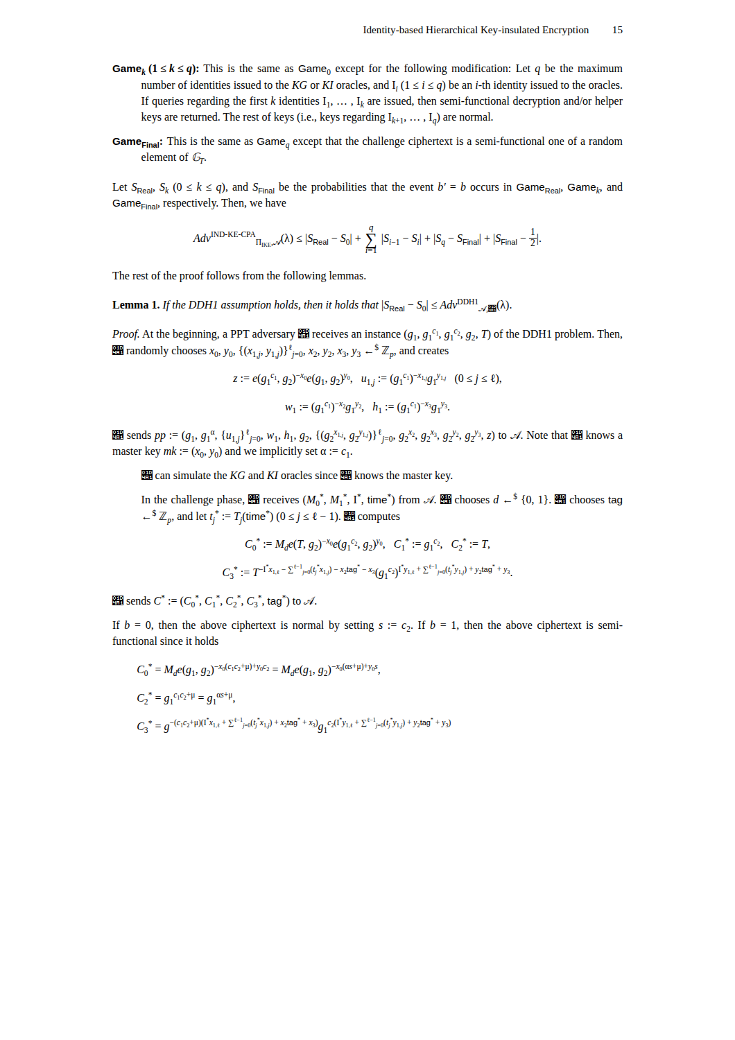Identity-based Hierarchical Key-insulated Encryption15
Gamek (1 ≤ k ≤ q):
This is the same as Game0 except for the following modification: Let q be the maximum number of identities issued to the KG or KI oracles, and Ii (1 ≤ i ≤ q) be an i-th identity issued to the oracles. If queries regarding the first k identities I1, … , Ik are issued, then semi-functional decryption and/or helper keys are returned. The rest of keys (i.e., keys regarding Ik+1, … , Iq) are normal.
GameFinal:
This is the same as Gameq except that the challenge ciphertext is a semi-functional one of a random element of 𝔾T.
Let SReal, Sk (0 ≤ k ≤ q), and SFinal be the probabilities that the event b′ = b occurs in GameReal, Gamek, and GameFinal, respectively. Then, we have
AdvIND-KE-CPAΠIKE,𝒜(λ) ≤ |SReal − S0| + q∑i=1 |Si−1 − Si| + |Sq − SFinal| + |SFinal − 12|.
The rest of the proof follows from the following lemmas.
Lemma 1. If the DDH1 assumption holds, then it holds that |SReal − S0| ≤ AdvDDH1𝒜,𝒡(λ).
Proof. At the beginning, a PPT adversary 𝒡 receives an instance (g1, g1c1, g1c2, g2, T) of the DDH1 problem. Then, 𝒡 randomly chooses x0, y0, {(x1,j, y1,j)}ℓj=0, x2, y2, x3, y3 ←$ ℤp, and creates
z := e(g1c1, g2)−x0e(g1, g2)y0, u1,j := (g1c1)−x1,jg1y1,j (0 ≤ j ≤ ℓ),
w1 := (g1c1)−x2g1y2, h1 := (g1c1)−x3g1y3.
𝒡 sends pp := (g1, g1α, {u1,j}ℓj=0, w1, h1, g2, {(g2x1,j, g2y1,j)}ℓj=0, g2x2, g2x3, g2y2, g2y3, z) to 𝒜. Note that 𝒡 knows a master key mk := (x0, y0) and we implicitly set α := c1.
𝒡 can simulate the KG and KI oracles since 𝒡 knows the master key.
In the challenge phase, 𝒡 receives (M0*, M1*, I*, time*) from 𝒜. 𝒡 chooses d ←$ {0, 1}. 𝒡 chooses tag ←$ ℤp, and let tj* := Tj(time*) (0 ≤ j ≤ ℓ − 1). 𝒡 computes
C0* := Mde(T, g2)−x0e(g1c2, g2)y0, C1* := g1c2, C2* := T,
C3* := T−I*x1,ℓ − ∑ℓ−1j=0(tj*x1,j) − x2tag* − x3(g1c2)I*y1,ℓ + ∑ℓ−1j=0(tj*y1,j) + y2tag* + y3.
𝒡 sends C* := (C0*, C1*, C2*, C3*, tag*) to 𝒜.
If b = 0, then the above ciphertext is normal by setting s := c2. If b = 1, then the above ciphertext is semi-functional since it holds
C0* = Mde(g1, g2)−x0(c1c2+μ)+y0c2 = Mde(g1, g2)−x0(αs+μ)+y0s,
C2* = g1c1c2+μ = g1αs+μ,
C3* = g−(c1c2+μ)(I*x1,ℓ + ∑ℓ−1j=0(tj*x1,j) + x2tag* + x3)g1c2(I*y1,ℓ + ∑ℓ−1j=0(tj*y1,j) + y2tag* + y3)